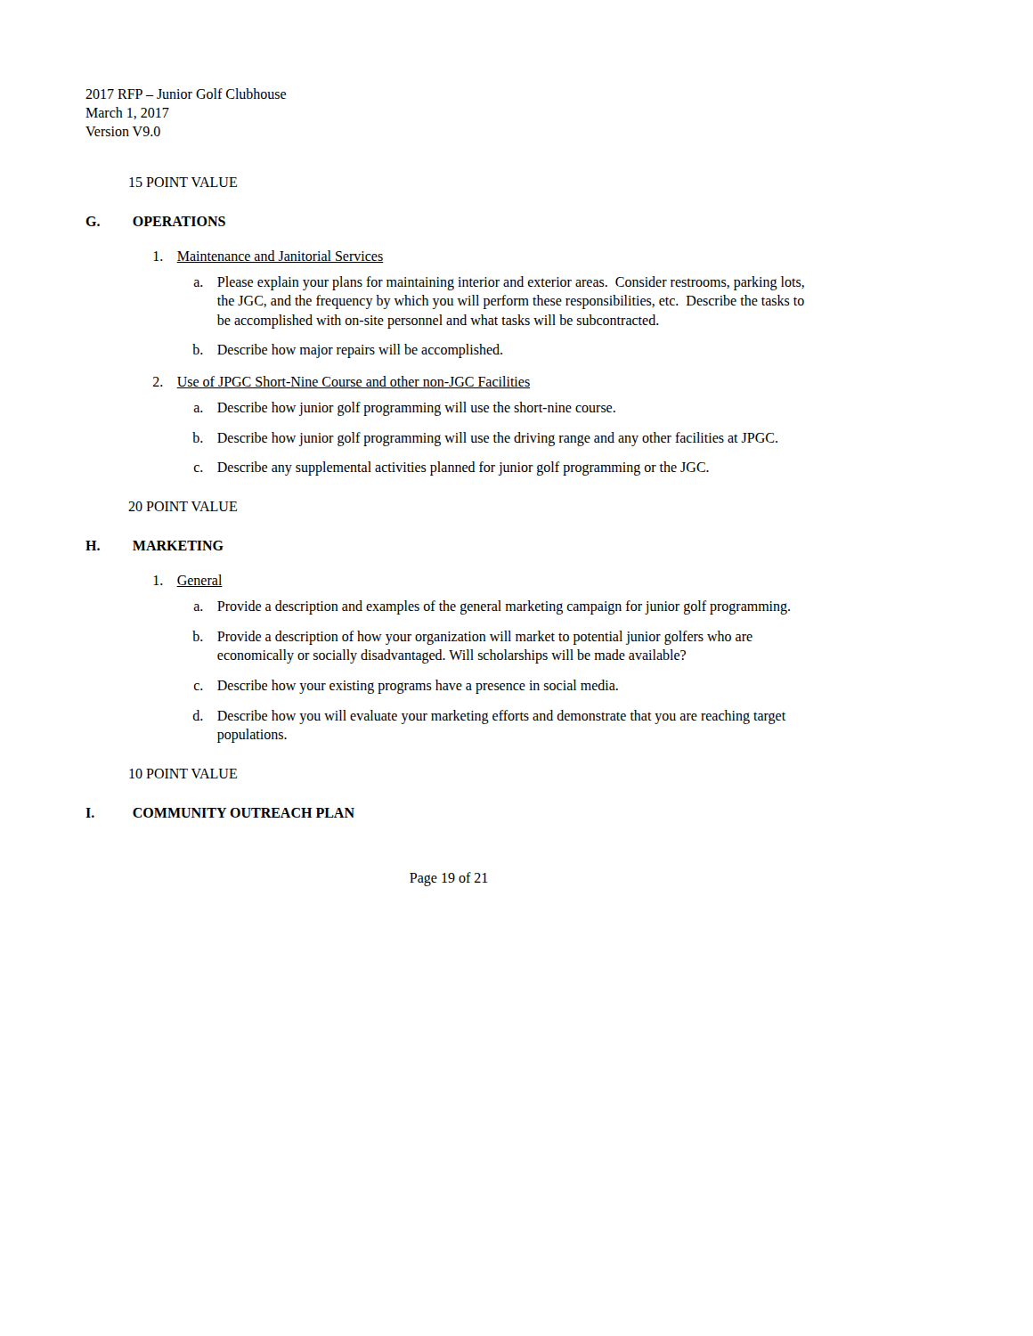2017 RFP – Junior Golf Clubhouse
March 1, 2017
Version V9.0
15 POINT VALUE
G. OPERATIONS
Maintenance and Janitorial Services
Please explain your plans for maintaining interior and exterior areas. Consider restrooms, parking lots, the JGC, and the frequency by which you will perform these responsibilities, etc. Describe the tasks to be accomplished with on-site personnel and what tasks will be subcontracted.
Describe how major repairs will be accomplished.
Use of JPGC Short-Nine Course and other non-JGC Facilities
Describe how junior golf programming will use the short-nine course.
Describe how junior golf programming will use the driving range and any other facilities at JPGC.
Describe any supplemental activities planned for junior golf programming or the JGC.
20 POINT VALUE
H. MARKETING
General
Provide a description and examples of the general marketing campaign for junior golf programming.
Provide a description of how your organization will market to potential junior golfers who are economically or socially disadvantaged. Will scholarships will be made available?
Describe how your existing programs have a presence in social media.
Describe how you will evaluate your marketing efforts and demonstrate that you are reaching target populations.
10 POINT VALUE
I. COMMUNITY OUTREACH PLAN
Page 19 of 21